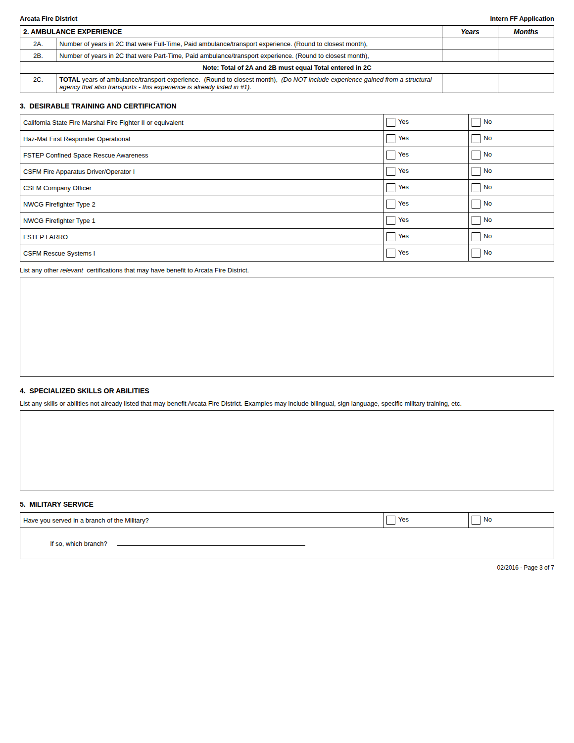Arcata Fire District Intern FF Application
| 2. AMBULANCE EXPERIENCE | Years | Months |
| 2A. | Number of years in 2C that were Full-Time, Paid ambulance/transport experience. (Round to closest month), | | |
| 2B. | Number of years in 2C that were Part-Time, Paid ambulance/transport experience. (Round to closest month), | | |
| Note: Total of 2A and 2B must equal Total entered in 2C |
| 2C. | TOTAL years of ambulance/transport experience. (Round to closest month), (Do NOT include experience gained from a structural agency that also transports - this experience is already listed in #1). | | |
3. DESIRABLE TRAINING AND CERTIFICATION
| California State Fire Marshal Fire Fighter II or equivalent | Yes | No |
| Haz-Mat First Responder Operational | Yes | No |
| FSTEP Confined Space Rescue Awareness | Yes | No |
| CSFM Fire Apparatus Driver/Operator I | Yes | No |
| CSFM Company Officer | Yes | No |
| NWCG Firefighter Type 2 | Yes | No |
| NWCG Firefighter Type 1 | Yes | No |
| FSTEP LARRO | Yes | No |
| CSFM Rescue Systems I | Yes | No |
List any other relevant certifications that may have benefit to Arcata Fire District.
4. SPECIALIZED SKILLS OR ABILITIES
List any skills or abilities not already listed that may benefit Arcata Fire District. Examples may include bilingual, sign language, specific military training, etc.
5. MILITARY SERVICE
| Have you served in a branch of the Military? | Yes | No |
| If so, which branch? |
02/2016 - Page 3 of 7